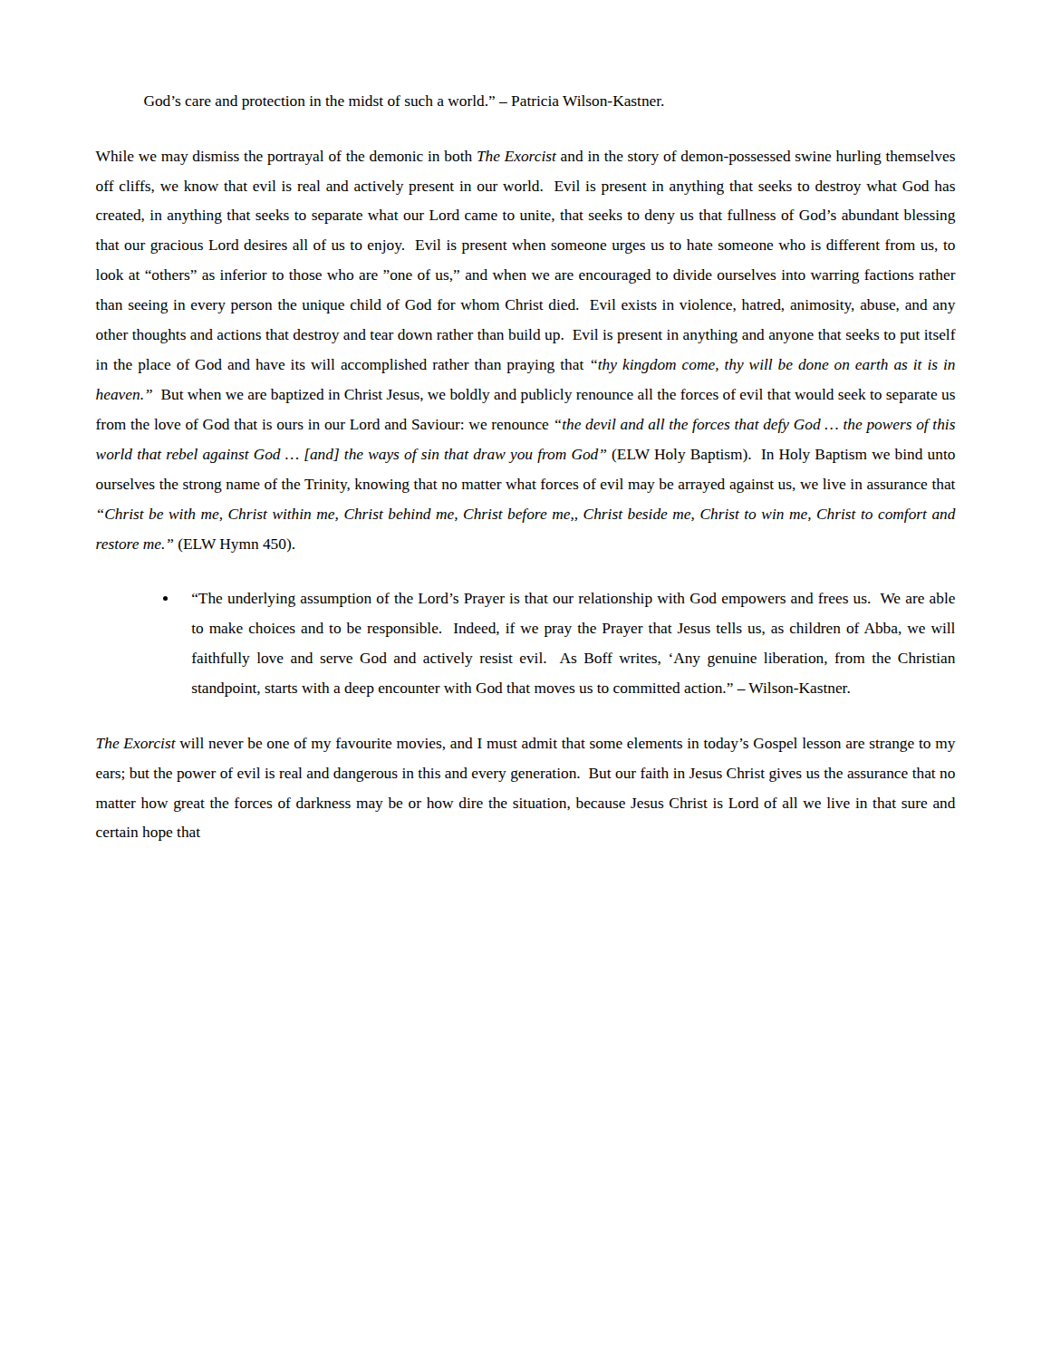God’s care and protection in the midst of such a world.” – Patricia Wilson-Kastner.
While we may dismiss the portrayal of the demonic in both The Exorcist and in the story of demon-possessed swine hurling themselves off cliffs, we know that evil is real and actively present in our world. Evil is present in anything that seeks to destroy what God has created, in anything that seeks to separate what our Lord came to unite, that seeks to deny us that fullness of God’s abundant blessing that our gracious Lord desires all of us to enjoy. Evil is present when someone urges us to hate someone who is different from us, to look at “others” as inferior to those who are ”one of us,” and when we are encouraged to divide ourselves into warring factions rather than seeing in every person the unique child of God for whom Christ died. Evil exists in violence, hatred, animosity, abuse, and any other thoughts and actions that destroy and tear down rather than build up. Evil is present in anything and anyone that seeks to put itself in the place of God and have its will accomplished rather than praying that “thy kingdom come, thy will be done on earth as it is in heaven.” But when we are baptized in Christ Jesus, we boldly and publicly renounce all the forces of evil that would seek to separate us from the love of God that is ours in our Lord and Saviour: we renounce “the devil and all the forces that defy God … the powers of this world that rebel against God … [and] the ways of sin that draw you from God” (ELW Holy Baptism). In Holy Baptism we bind unto ourselves the strong name of the Trinity, knowing that no matter what forces of evil may be arrayed against us, we live in assurance that “Christ be with me, Christ within me, Christ behind me, Christ before me,, Christ beside me, Christ to win me, Christ to comfort and restore me.” (ELW Hymn 450).
“The underlying assumption of the Lord’s Prayer is that our relationship with God empowers and frees us. We are able to make choices and to be responsible. Indeed, if we pray the Prayer that Jesus tells us, as children of Abba, we will faithfully love and serve God and actively resist evil. As Boff writes, ‘Any genuine liberation, from the Christian standpoint, starts with a deep encounter with God that moves us to committed action.” – Wilson-Kastner.
The Exorcist will never be one of my favourite movies, and I must admit that some elements in today’s Gospel lesson are strange to my ears; but the power of evil is real and dangerous in this and every generation. But our faith in Jesus Christ gives us the assurance that no matter how great the forces of darkness may be or how dire the situation, because Jesus Christ is Lord of all we live in that sure and certain hope that